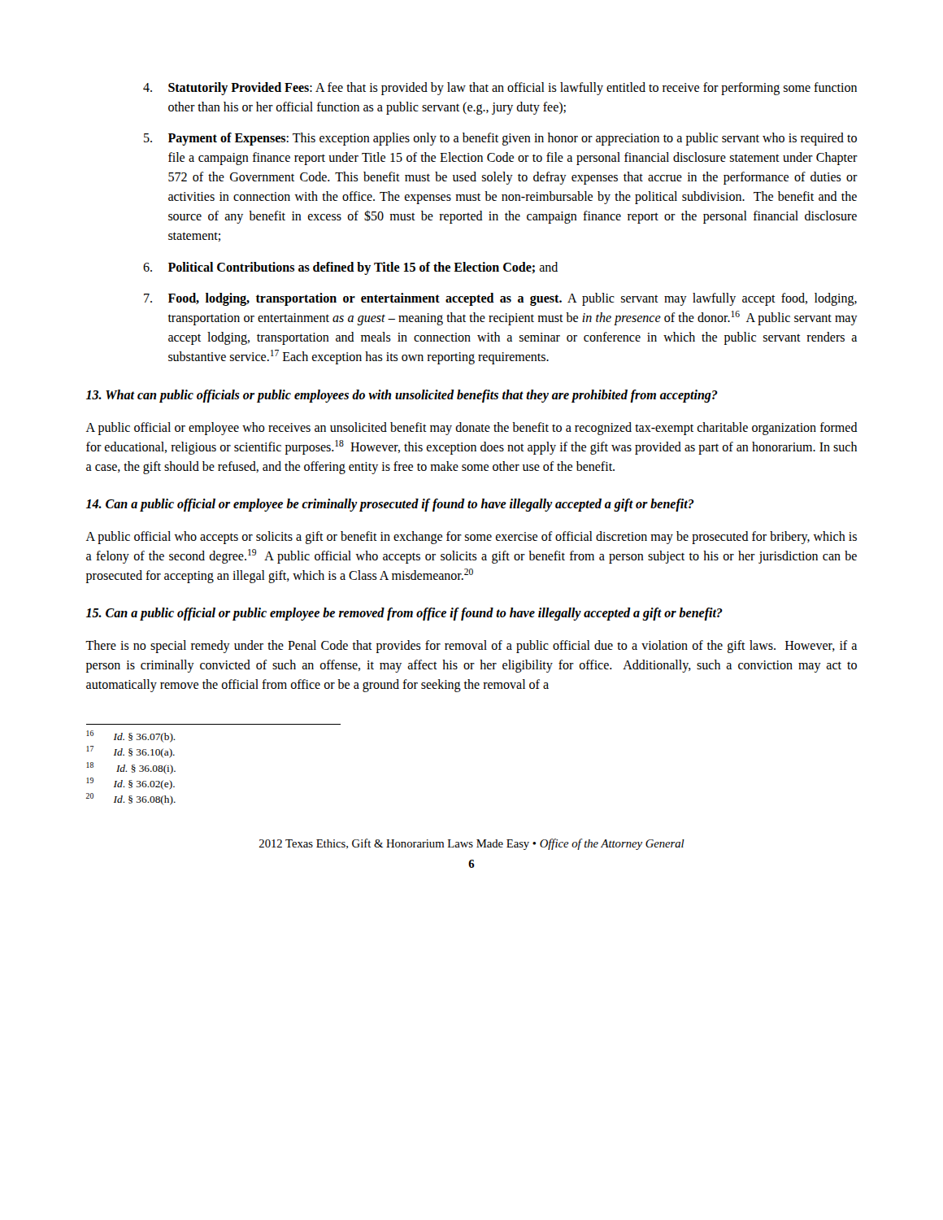Statutorily Provided Fees: A fee that is provided by law that an official is lawfully entitled to receive for performing some function other than his or her official function as a public servant (e.g., jury duty fee);
Payment of Expenses: This exception applies only to a benefit given in honor or appreciation to a public servant who is required to file a campaign finance report under Title 15 of the Election Code or to file a personal financial disclosure statement under Chapter 572 of the Government Code. This benefit must be used solely to defray expenses that accrue in the performance of duties or activities in connection with the office. The expenses must be non-reimbursable by the political subdivision. The benefit and the source of any benefit in excess of $50 must be reported in the campaign finance report or the personal financial disclosure statement;
Political Contributions as defined by Title 15 of the Election Code; and
Food, lodging, transportation or entertainment accepted as a guest. A public servant may lawfully accept food, lodging, transportation or entertainment as a guest – meaning that the recipient must be in the presence of the donor.16 A public servant may accept lodging, transportation and meals in connection with a seminar or conference in which the public servant renders a substantive service.17 Each exception has its own reporting requirements.
13. What can public officials or public employees do with unsolicited benefits that they are prohibited from accepting?
A public official or employee who receives an unsolicited benefit may donate the benefit to a recognized tax-exempt charitable organization formed for educational, religious or scientific purposes.18 However, this exception does not apply if the gift was provided as part of an honorarium. In such a case, the gift should be refused, and the offering entity is free to make some other use of the benefit.
14. Can a public official or employee be criminally prosecuted if found to have illegally accepted a gift or benefit?
A public official who accepts or solicits a gift or benefit in exchange for some exercise of official discretion may be prosecuted for bribery, which is a felony of the second degree.19 A public official who accepts or solicits a gift or benefit from a person subject to his or her jurisdiction can be prosecuted for accepting an illegal gift, which is a Class A misdemeanor.20
15. Can a public official or public employee be removed from office if found to have illegally accepted a gift or benefit?
There is no special remedy under the Penal Code that provides for removal of a public official due to a violation of the gift laws. However, if a person is criminally convicted of such an offense, it may affect his or her eligibility for office. Additionally, such a conviction may act to automatically remove the official from office or be a ground for seeking the removal of a
| 16 | Id. § 36.07(b). |
| 17 | Id. § 36.10(a). |
| 18 | Id. § 36.08(i). |
| 19 | Id . § 36.02(e). |
| 20 | Id . § 36.08(h). |
2012 Texas Ethics, Gift & Honorarium Laws Made Easy • Office of the Attorney General
6